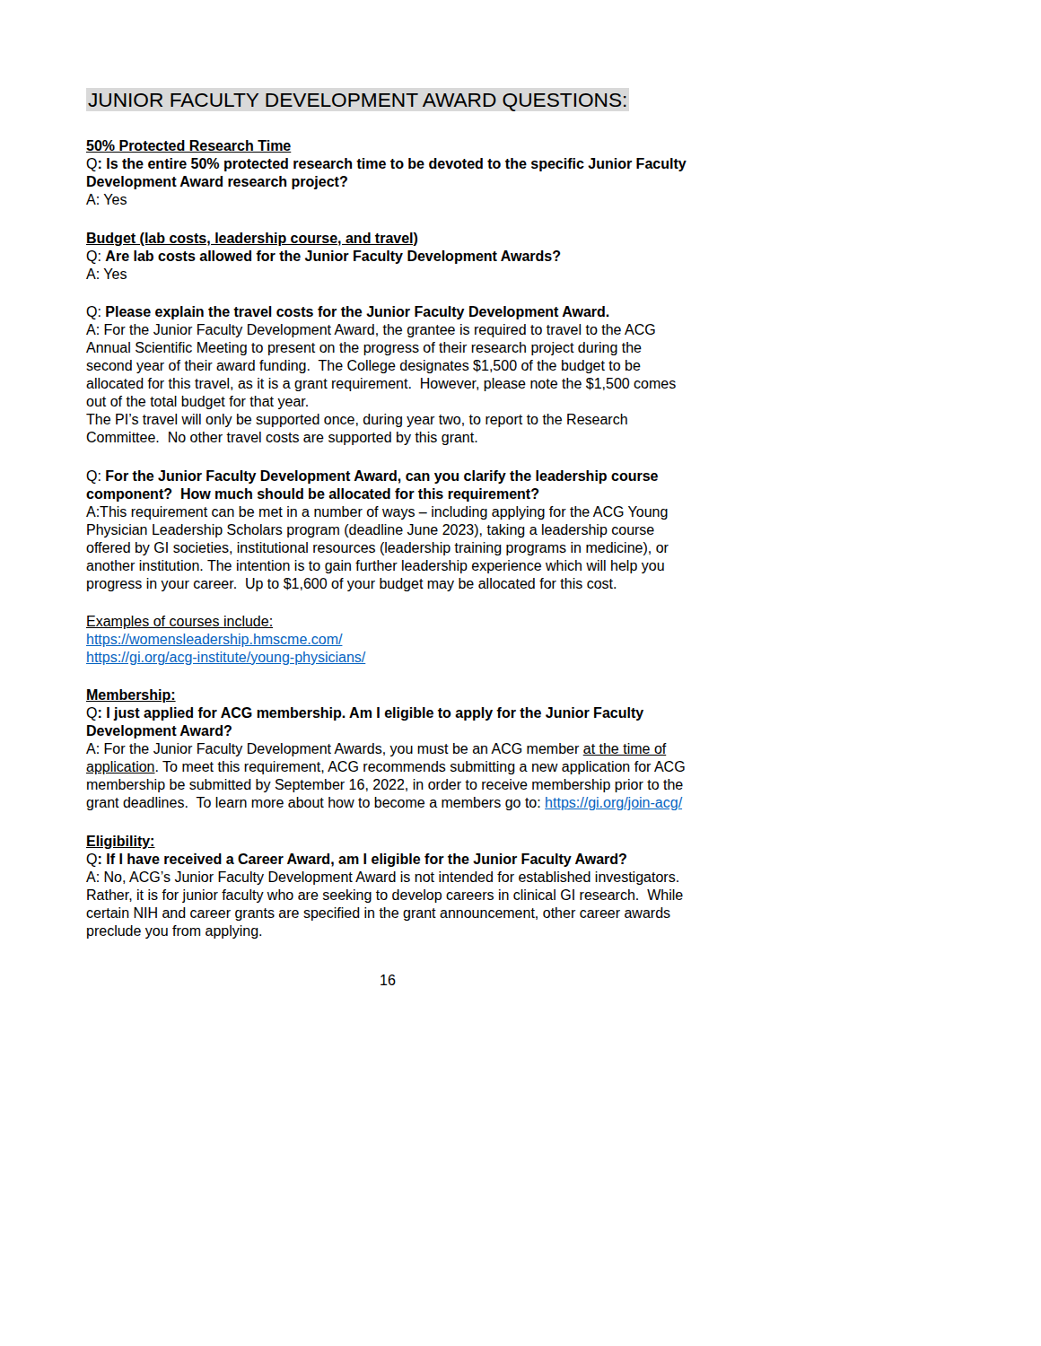JUNIOR FACULTY DEVELOPMENT AWARD QUESTIONS:
50% Protected Research Time
Q: Is the entire 50% protected research time to be devoted to the specific Junior Faculty Development Award research project?
A: Yes
Budget (lab costs, leadership course, and travel)
Q: Are lab costs allowed for the Junior Faculty Development Awards?
A: Yes
Q: Please explain the travel costs for the Junior Faculty Development Award.
A: For the Junior Faculty Development Award, the grantee is required to travel to the ACG Annual Scientific Meeting to present on the progress of their research project during the second year of their award funding. The College designates $1,500 of the budget to be allocated for this travel, as it is a grant requirement. However, please note the $1,500 comes out of the total budget for that year.
The PI’s travel will only be supported once, during year two, to report to the Research Committee. No other travel costs are supported by this grant.
Q: For the Junior Faculty Development Award, can you clarify the leadership course component? How much should be allocated for this requirement?
A:This requirement can be met in a number of ways – including applying for the ACG Young Physician Leadership Scholars program (deadline June 2023), taking a leadership course offered by GI societies, institutional resources (leadership training programs in medicine), or another institution. The intention is to gain further leadership experience which will help you progress in your career. Up to $1,600 of your budget may be allocated for this cost.
Examples of courses include:
https://womensleadership.hmscme.com/ https://gi.org/acg-institute/young-physicians/
Membership:
Q: I just applied for ACG membership. Am I eligible to apply for the Junior Faculty Development Award?
A: For the Junior Faculty Development Awards, you must be an ACG member at the time of application. To meet this requirement, ACG recommends submitting a new application for ACG membership be submitted by September 16, 2022, in order to receive membership prior to the grant deadlines. To learn more about how to become a members go to: https://gi.org/join-acg/
Eligibility:
Q: If I have received a Career Award, am I eligible for the Junior Faculty Award?
A: No, ACG’s Junior Faculty Development Award is not intended for established investigators. Rather, it is for junior faculty who are seeking to develop careers in clinical GI research. While certain NIH and career grants are specified in the grant announcement, other career awards preclude you from applying.
16